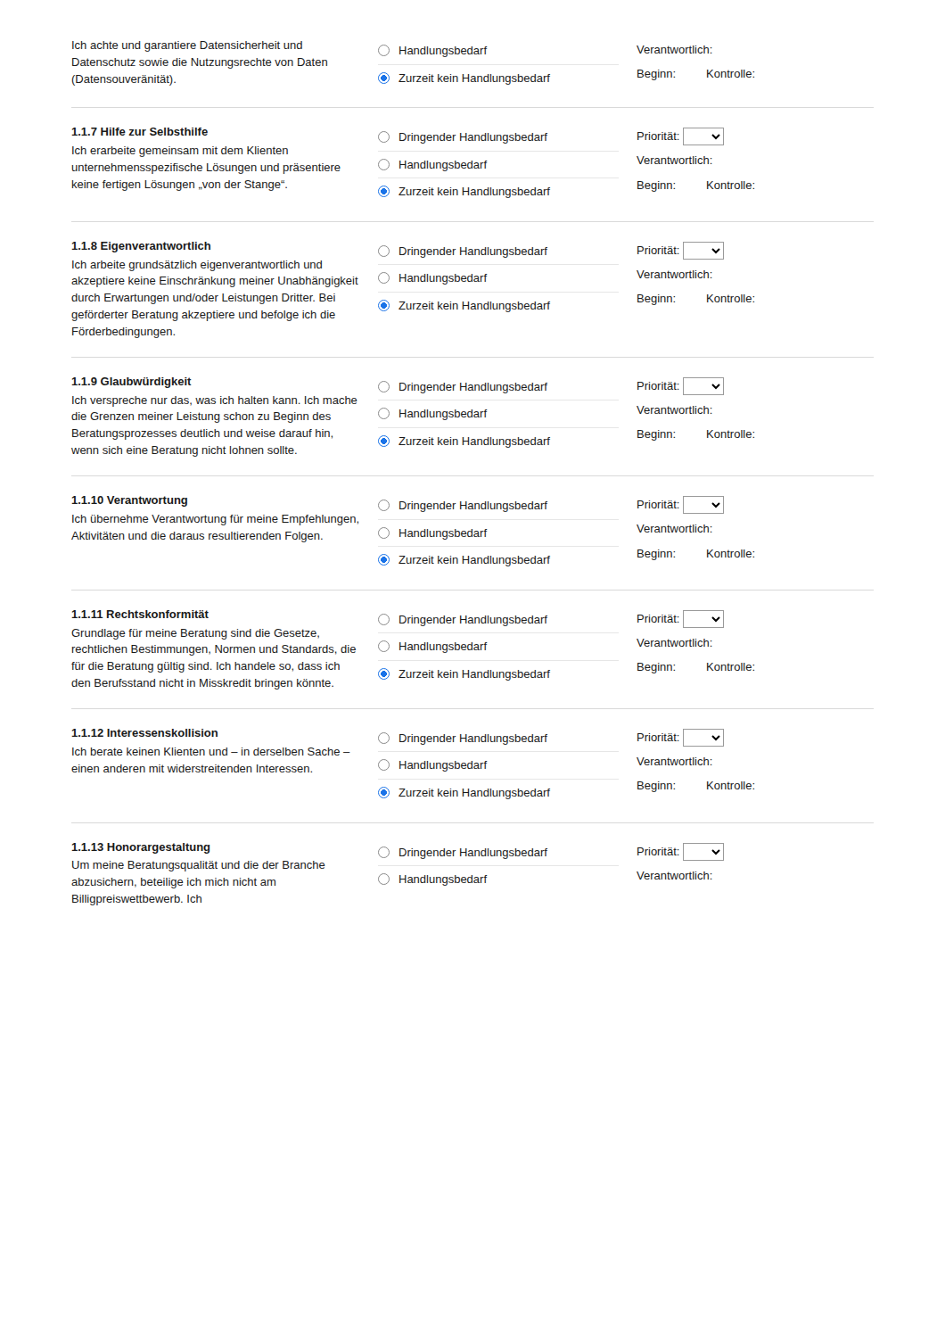Ich achte und garantiere Datensicherheit und Datenschutz sowie die Nutzungsrechte von Daten (Datensouveränität).
Handlungsbedarf
Zurzeit kein Hand­lungsbedarf
Verantwortlich:
Beginn: Kontrolle:
1.1.7 Hilfe zur Selbsthilfe Ich erarbeite gemeinsam mit dem Klienten unternehmensspezifische Lösungen und präsentiere keine fertigen Lösungen „von der Stange“.
Dringender Hand­lungsbedarf
Handlungsbedarf
Zurzeit kein Hand­lungsbedarf
Priorität: 123
Verantwortlich:
Beginn: Kontrolle:
1.1.8 Eigenverantwortlich Ich arbeite grundsätzlich eigenverantwortlich und akzeptiere keine Einschränkung meiner Unabhängigkeit durch Erwartungen und/oder Leistungen Dritter. Bei geförderter Beratung akzeptiere und befolge ich die Förderbedingungen.
Dringender Hand­lungsbedarf
Handlungsbedarf
Zurzeit kein Hand­lungsbedarf
Priorität: 123
Verantwortlich:
Beginn: Kontrolle:
1.1.9 Glaubwürdigkeit Ich verspreche nur das, was ich halten kann. Ich mache die Grenzen meiner Leistung schon zu Beginn des Beratungsprozesses deutlich und weise darauf hin, wenn sich eine Beratung nicht lohnen sollte.
Dringender Hand­lungsbedarf
Handlungsbedarf
Zurzeit kein Hand­lungsbedarf
Priorität: 123
Verantwortlich:
Beginn: Kontrolle:
1.1.10 Verantwortung Ich übernehme Verantwortung für meine Empfehlungen, Aktivitäten und die daraus resultierenden Folgen.
Dringender Hand­lungsbedarf
Handlungsbedarf
Zurzeit kein Hand­lungsbedarf
Priorität: 123
Verantwortlich:
Beginn: Kontrolle:
1.1.11 Rechtskonformität Grundlage für meine Beratung sind die Gesetze, rechtlichen Bestimmungen, Normen und Standards, die für die Beratung gültig sind. Ich handele so, dass ich den Berufsstand nicht in Misskredit bringen könnte.
Dringender Hand­lungsbedarf
Handlungsbedarf
Zurzeit kein Hand­lungsbedarf
Priorität: 123
Verantwortlich:
Beginn: Kontrolle:
1.1.12 Interessenskollision Ich berate keinen Klienten und – in derselben Sache – einen anderen mit widerstreitenden Interessen.
Dringender Hand­lungsbedarf
Handlungsbedarf
Zurzeit kein Hand­lungsbedarf
Priorität: 123
Verantwortlich:
Beginn: Kontrolle:
1.1.13 Honorargestaltung Um meine Beratungsqualität und die der Branche abzusichern, beteilige ich mich nicht am Billigpreiswettbewerb. Ich
Dringender Hand­lungsbedarf
Handlungsbedarf
Priorität: 123
Verantwortlich: